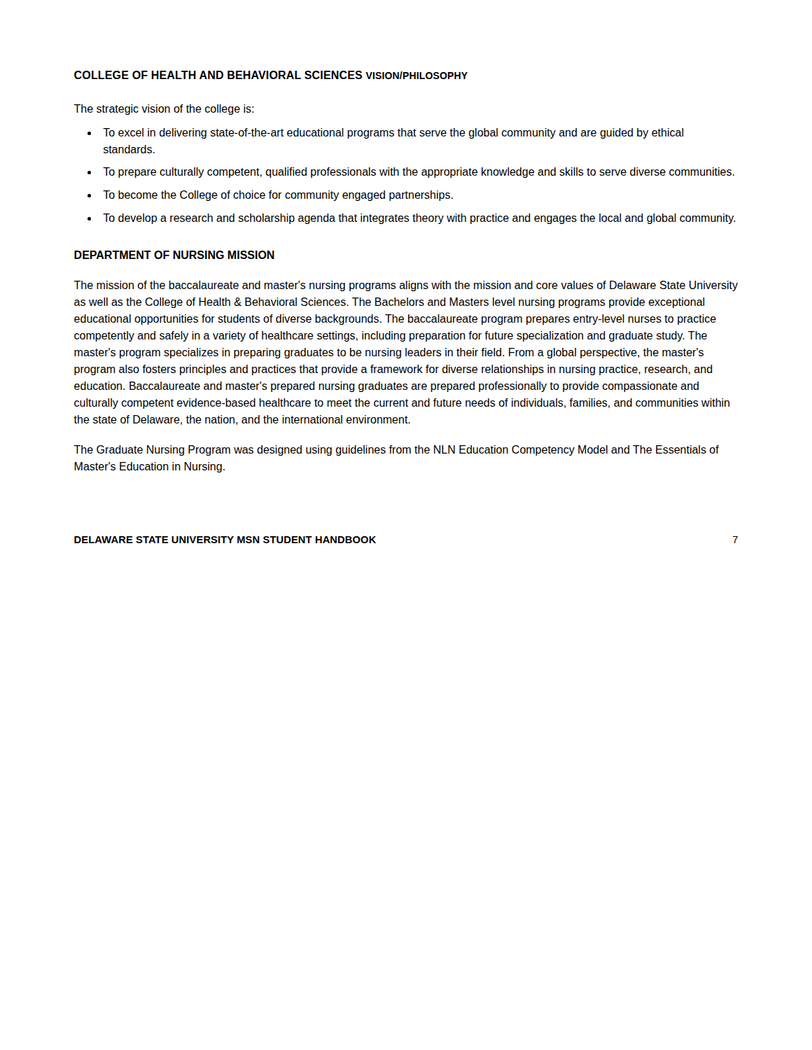College of Health and Behavioral Sciences vision/philosophy
The strategic vision of the college is:
To excel in delivering state-of-the-art educational programs that serve the global community and are guided by ethical standards.
To prepare culturally competent, qualified professionals with the appropriate knowledge and skills to serve diverse communities.
To become the College of choice for community engaged partnerships.
To develop a research and scholarship agenda that integrates theory with practice and engages the local and global community.
Department of Nursing Mission
The mission of the baccalaureate and master's nursing programs aligns with the mission and core values of Delaware State University as well as the College of Health & Behavioral Sciences. The Bachelors and Masters level nursing programs provide exceptional educational opportunities for students of diverse backgrounds. The baccalaureate program prepares entry-level nurses to practice competently and safely in a variety of healthcare settings, including preparation for future specialization and graduate study. The master's program specializes in preparing graduates to be nursing leaders in their field. From a global perspective, the master's program also fosters principles and practices that provide a framework for diverse relationships in nursing practice, research, and education. Baccalaureate and master's prepared nursing graduates are prepared professionally to provide compassionate and culturally competent evidence-based healthcare to meet the current and future needs of individuals, families, and communities within the state of Delaware, the nation, and the international environment.
The Graduate Nursing Program was designed using guidelines from the NLN Education Competency Model and The Essentials of Master's Education in Nursing.
Delaware State University MSN Student Handbook 7